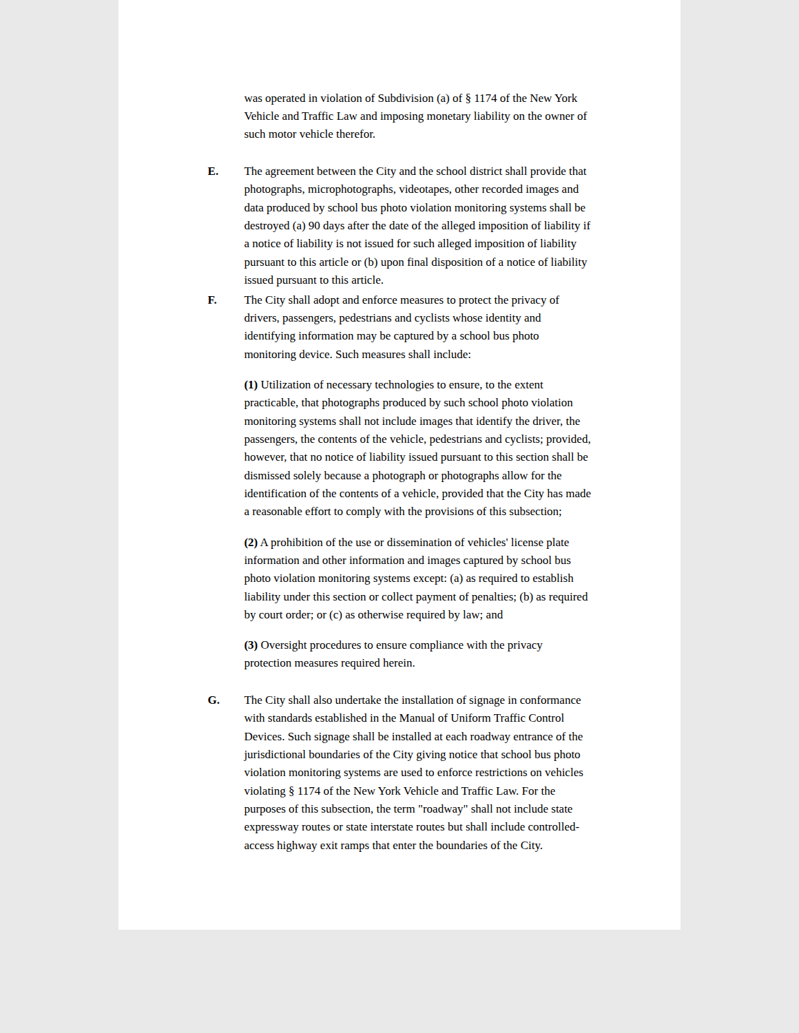was operated in violation of Subdivision (a) of § 1174 of the New York Vehicle and Traffic Law and imposing monetary liability on the owner of such motor vehicle therefor.
E.
The agreement between the City and the school district shall provide that photographs, microphotographs, videotapes, other recorded images and data produced by school bus photo violation monitoring systems shall be destroyed (a) 90 days after the date of the alleged imposition of liability if a notice of liability is not issued for such alleged imposition of liability pursuant to this article or (b) upon final disposition of a notice of liability issued pursuant to this article.
F.
The City shall adopt and enforce measures to protect the privacy of drivers, passengers, pedestrians and cyclists whose identity and identifying information may be captured by a school bus photo monitoring device. Such measures shall include:
(1) Utilization of necessary technologies to ensure, to the extent practicable, that photographs produced by such school photo violation monitoring systems shall not include images that identify the driver, the passengers, the contents of the vehicle, pedestrians and cyclists; provided, however, that no notice of liability issued pursuant to this section shall be dismissed solely because a photograph or photographs allow for the identification of the contents of a vehicle, provided that the City has made a reasonable effort to comply with the provisions of this subsection;
(2) A prohibition of the use or dissemination of vehicles' license plate information and other information and images captured by school bus photo violation monitoring systems except: (a) as required to establish liability under this section or collect payment of penalties; (b) as required by court order; or (c) as otherwise required by law; and
(3) Oversight procedures to ensure compliance with the privacy protection measures required herein.
G.
The City shall also undertake the installation of signage in conformance with standards established in the Manual of Uniform Traffic Control Devices. Such signage shall be installed at each roadway entrance of the jurisdictional boundaries of the City giving notice that school bus photo violation monitoring systems are used to enforce restrictions on vehicles violating § 1174 of the New York Vehicle and Traffic Law. For the purposes of this subsection, the term "roadway" shall not include state expressway routes or state interstate routes but shall include controlled-access highway exit ramps that enter the boundaries of the City.